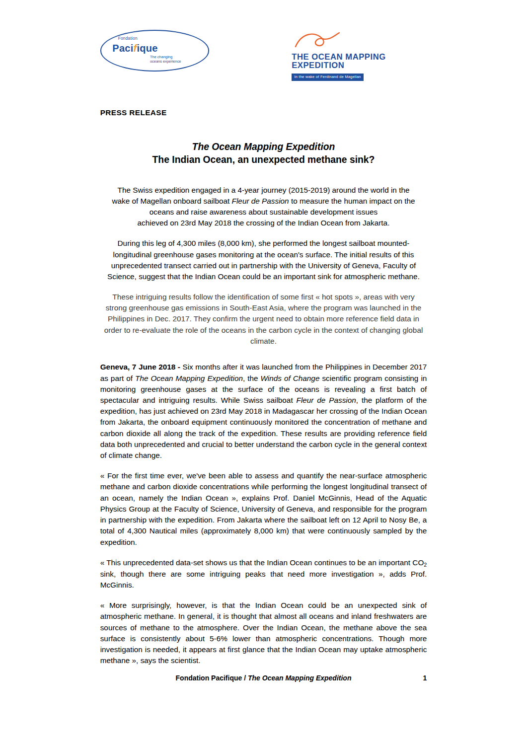Fondation
Pacifique
The changing
oceans experience
THE OCEAN MAPPING
EXPEDITION
In the wake of Ferdinand de Magellan
PRESS RELEASE
The Ocean Mapping Expedition
The Indian Ocean, an unexpected methane sink?
The Swiss expedition engaged in a 4-year journey (2015-2019) around the world in the wake of Magellan onboard sailboat Fleur de Passion to measure the human impact on the oceans and raise awareness about sustainable development issues
achieved on 23rd May 2018 the crossing of the Indian Ocean from Jakarta.
During this leg of 4,300 miles (8,000 km), she performed the longest sailboat mounted-longitudinal greenhouse gases monitoring at the ocean's surface. The initial results of this unprecedented transect carried out in partnership with the University of Geneva, Faculty of Science, suggest that the Indian Ocean could be an important sink for atmospheric methane.
These intriguing results follow the identification of some first « hot spots », areas with very strong greenhouse gas emissions in South-East Asia, where the program was launched in the Philippines in Dec. 2017. They confirm the urgent need to obtain more reference field data in order to re-evaluate the role of the oceans in the carbon cycle in the context of changing global climate.
Geneva, 7 June 2018 - Six months after it was launched from the Philippines in December 2017 as part of The Ocean Mapping Expedition, the Winds of Change scientific program consisting in monitoring greenhouse gases at the surface of the oceans is revealing a first batch of spectacular and intriguing results. While Swiss sailboat Fleur de Passion, the platform of the expedition, has just achieved on 23rd May 2018 in Madagascar her crossing of the Indian Ocean from Jakarta, the onboard equipment continuously monitored the concentration of methane and carbon dioxide all along the track of the expedition. These results are providing reference field data both unprecedented and crucial to better understand the carbon cycle in the general context of climate change.
« For the first time ever, we've been able to assess and quantify the near-surface atmospheric methane and carbon dioxide concentrations while performing the longest longitudinal transect of an ocean, namely the Indian Ocean », explains Prof. Daniel McGinnis, Head of the Aquatic Physics Group at the Faculty of Science, University of Geneva, and responsible for the program in partnership with the expedition. From Jakarta where the sailboat left on 12 April to Nosy Be, a total of 4,300 Nautical miles (approximately 8,000 km) that were continuously sampled by the expedition.
« This unprecedented data-set shows us that the Indian Ocean continues to be an important CO2 sink, though there are some intriguing peaks that need more investigation », adds Prof. McGinnis.
« More surprisingly, however, is that the Indian Ocean could be an unexpected sink of atmospheric methane. In general, it is thought that almost all oceans and inland freshwaters are sources of methane to the atmosphere. Over the Indian Ocean, the methane above the sea surface is consistently about 5-6% lower than atmospheric concentrations. Though more investigation is needed, it appears at first glance that the Indian Ocean may uptake atmospheric methane », says the scientist.
Fondation Pacifique / The Ocean Mapping Expedition
1